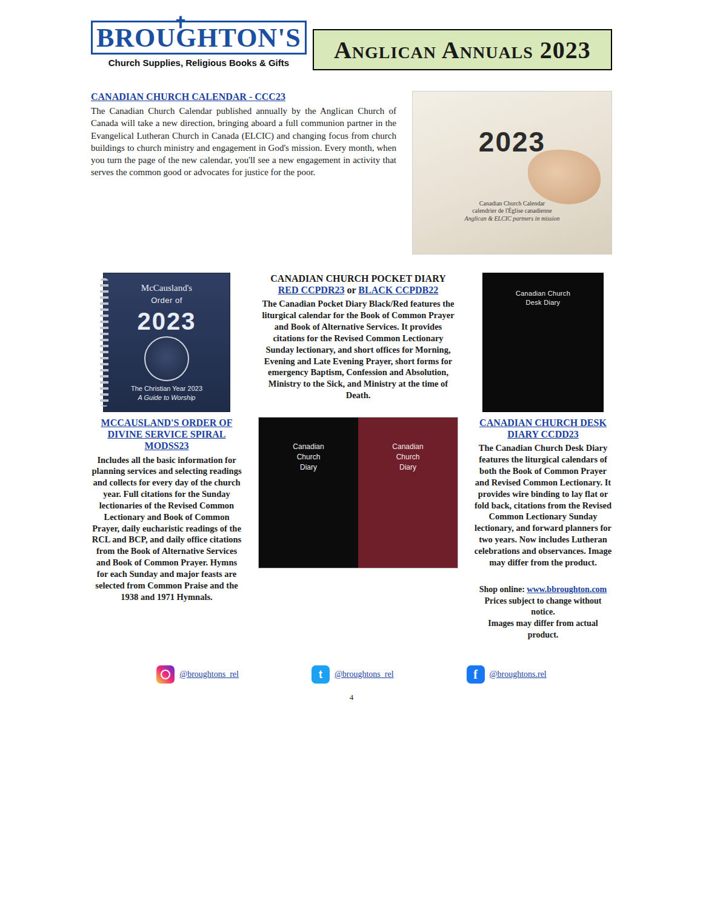BROUGH✝TON'S
Church Supplies, Religious Books & Gifts
Anglican Annuals 2023
CANADIAN CHURCH CALENDAR - CCC23
The Canadian Church Calendar published annually by the Anglican Church of Canada will take a new direction, bringing aboard a full communion partner in the Evangelical Lutheran Church in Canada (ELCIC) and changing focus from church buildings to church ministry and engagement in God's mission. Every month, when you turn the page of the new calendar, you'll see a new engagement in activity that serves the common good or advocates for justice for the poor.
2023
Canadian Church Calendar
calendrier de l'Église canadienne
Anglican & ELCIC partners in mission
McCausland's
Order of
2023
The Christian Year 2023
A Guide to Worship
MCCAUSLAND'S ORDER OF DIVINE SERVICE SPIRAL MODSS23
Includes all the basic information for planning services and selecting readings and collects for every day of the church year. Full citations for the Sunday lectionaries of the Revised Common Lectionary and Book of Common Prayer, daily eucharistic readings of the RCL and BCP, and daily office citations from the Book of Alternative Services and Book of Common Prayer. Hymns for each Sunday and major feasts are selected from Common Praise and the 1938 and 1971 Hymnals.
CANADIAN CHURCH POCKET DIARY
RED CCPDR23 or BLACK CCPDB22
The Canadian Pocket Diary Black/Red features the liturgical calendar for the Book of Common Prayer and Book of Alternative Services. It provides citations for the Revised Common Lectionary Sunday lectionary, and short offices for Morning, Evening and Late Evening Prayer, short forms for emergency Baptism, Confession and Absolution, Ministry to the Sick, and Ministry at the time of Death.
Canadian
Church
Diary
Canadian
Church
Diary
Canadian Church
Desk Diary
CANADIAN CHURCH DESK DIARY CCDD23
The Canadian Church Desk Diary features the liturgical calendars of both the Book of Common Prayer and Revised Common Lectionary. It provides wire binding to lay flat or fold back, citations from the Revised Common Lectionary Sunday lectionary, and forward planners for two years. Now includes Lutheran celebrations and observances. Image may differ from the product.
Shop online: www.bbroughton.com
Prices subject to change without notice.
Images may differ from actual product.
@broughtons_rel
@broughtons_rel
@broughtons.rel
4